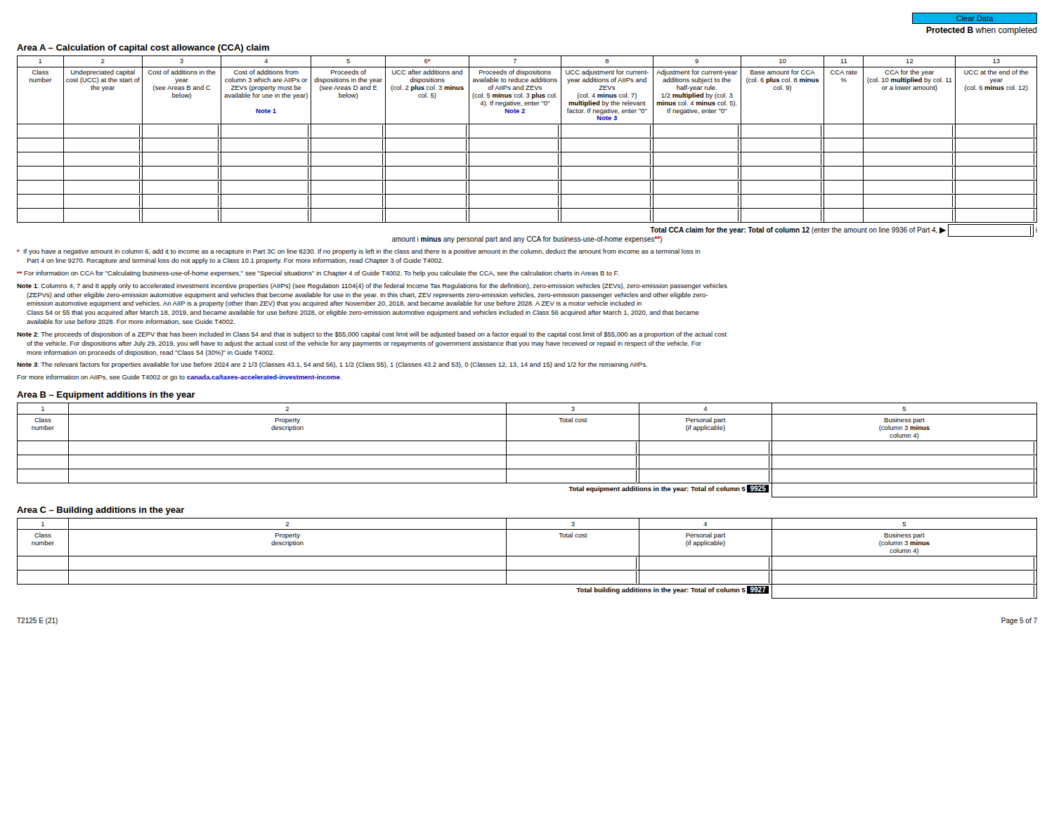Clear Data
Protected B when completed
Area A – Calculation of capital cost allowance (CCA) claim
| 1 | 2 | 3 | 4 | 5 | 6 * | 7 | 8 | 9 | 10 | 11 | 12 | 13 |
| --- | --- | --- | --- | --- | --- | --- | --- | --- | --- | --- | --- | --- |
| Class number | Undepreciated capital cost (UCC) at the start of the year | Cost of additions in the year (see Areas B and C below) | Cost of additions from column 3 which are AIIPs or ZEVs (property must be available for use in the year) Note 1 | Proceeds of dispositions in the year (see Areas D and E below) | UCC after additions and dispositions (col. 2 plus col. 3 minus col. 5) | Proceeds of dispositions available to reduce additions of AIIPs and ZEVs (col. 5 minus col. 3 plus col. 4). If negative, enter "0" Note 2 | UCC adjustment for current-year additions of AIIPs and ZEVs (col. 4 minus col. 7) multiplied by the relevant factor. If negative, enter "0" Note 3 | Adjustment for current-year additions subject to the half-year rule. 1/2 multiplied by (col. 3 minus col. 4 minus col. 5). If negative, enter "0" | Base amount for CCA (col. 6 plus col. 8 minus col. 9) | CCA rate % | CCA for the year (col. 10 multiplied by col. 11 or a lower amount) | UCC at the end of the year (col. 6 minus col. 12) |
Total CCA claim for the year: Total of column 12 (enter the amount on line 9936 of Part 4, ▶ i
amount i minus any personal part and any CCA for business-use-of-home expenses**)
* If you have a negative amount in column 6, add it to income as a recapture in Part 3C on line 8230. If no property is left in the class and there is a positive amount in the column, deduct the amount from income as a terminal loss in Part 4 on line 9270. Recapture and terminal loss do not apply to a Class 10.1 property. For more information, read Chapter 3 of Guide T4002.
** For information on CCA for "Calculating business-use-of-home expenses," see "Special situations" in Chapter 4 of Guide T4002. To help you calculate the CCA, see the calculation charts in Areas B to F.
Note 1: Columns 4, 7 and 8 apply only to accelerated investment incentive properties (AIIPs) (see Regulation 1104(4) of the federal Income Tax Regulations for the definition), zero-emission vehicles (ZEVs), zero-emission passenger vehicles (ZEPVs) and other eligible zero-emission automotive equipment and vehicles that become available for use in the year. In this chart, ZEV represents zero-emission vehicles, zero-emission passenger vehicles and other eligible zero- emission automotive equipment and vehicles. An AIIP is a property (other than ZEV) that you acquired after November 20, 2018, and became available for use before 2028. A ZEV is a motor vehicle included in Class 54 or 55 that you acquired after March 18, 2019, and became available for use before 2028, or eligible zero-emission automotive equipment and vehicles included in Class 56 acquired after March 1, 2020, and that became available for use before 2028. For more information, see Guide T4002.
Note 2: The proceeds of disposition of a ZEPV that has been included in Class 54 and that is subject to the $55,000 capital cost limit will be adjusted based on a factor equal to the capital cost limit of $55,000 as a proportion of the actual cost of the vehicle. For dispositions after July 29, 2019, you will have to adjust the actual cost of the vehicle for any payments or repayments of government assistance that you may have received or repaid in respect of the vehicle. For more information on proceeds of disposition, read "Class 54 (30%)" in Guide T4002.
Note 3: The relevant factors for properties available for use before 2024 are 2 1/3 (Classes 43.1, 54 and 56), 1 1/2 (Class 55), 1 (Classes 43.2 and 53), 0 (Classes 12, 13, 14 and 15) and 1/2 for the remaining AIIPs.
For more information on AIIPs, see Guide T4002 or go to canada.ca/taxes-accelerated-investment-income.
Area B – Equipment additions in the year
| 1 | 2 | 3 | 4 | 5 |
| --- | --- | --- | --- | --- |
| Class number | Property description | Total cost | Personal part (if applicable) | Business part (column 3 minus column 4) |
| Total equipment additions in the year: Total of column 5 9925 | |
Area C – Building additions in the year
| 1 | 2 | 3 | 4 | 5 |
| --- | --- | --- | --- | --- |
| Class number | Property description | Total cost | Personal part (if applicable) | Business part (column 3 minus column 4) |
| Total building additions in the year: Total of column 5 9927 | |
T2125 E (21) Page 5 of 7